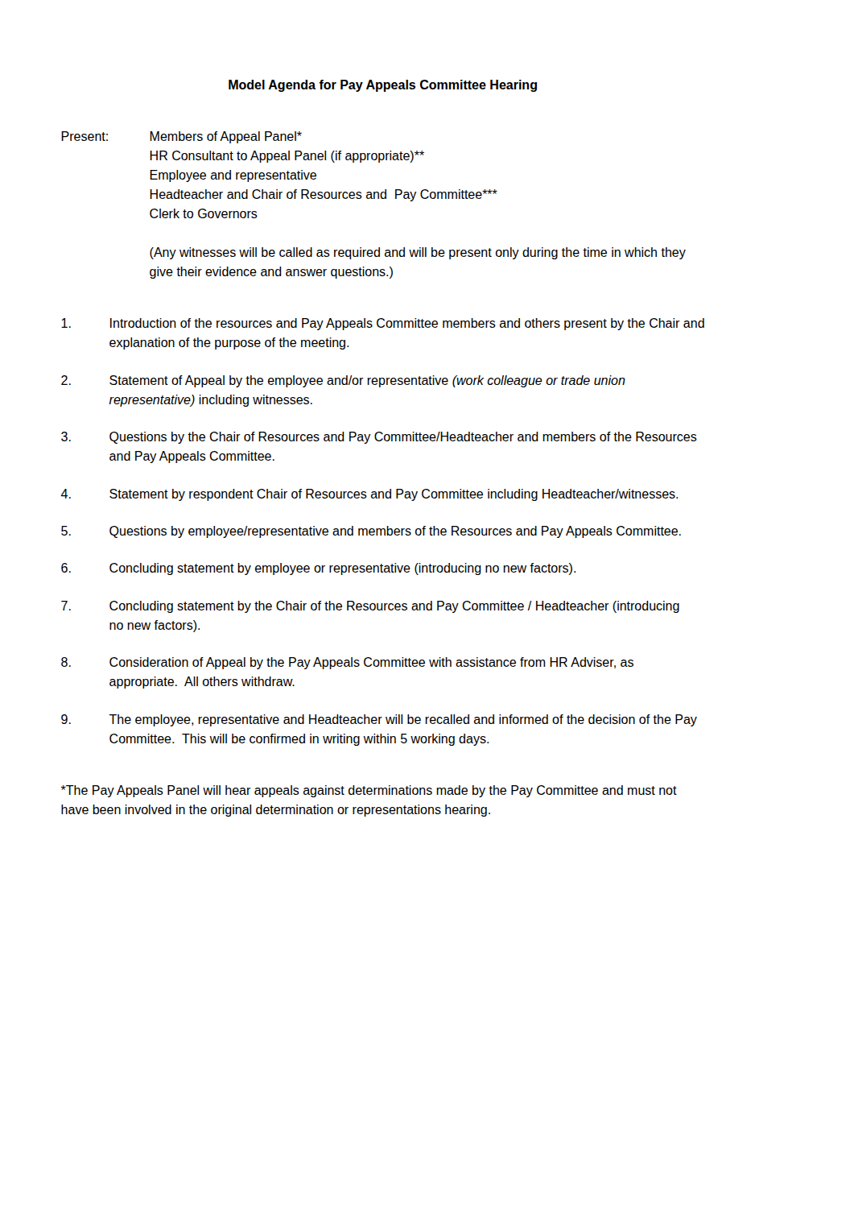Model Agenda for Pay Appeals Committee Hearing
Present:
Members of Appeal Panel*
HR Consultant to Appeal Panel (if appropriate)**
Employee and representative
Headteacher and Chair of Resources and Pay Committee***
Clerk to Governors
(Any witnesses will be called as required and will be present only during the time in which they give their evidence and answer questions.)
Introduction of the resources and Pay Appeals Committee members and others present by the Chair and explanation of the purpose of the meeting.
Statement of Appeal by the employee and/or representative (work colleague or trade union representative) including witnesses.
Questions by the Chair of Resources and Pay Committee/Headteacher and members of the Resources and Pay Appeals Committee.
Statement by respondent Chair of Resources and Pay Committee including Headteacher/witnesses.
Questions by employee/representative and members of the Resources and Pay Appeals Committee.
Concluding statement by employee or representative (introducing no new factors).
Concluding statement by the Chair of the Resources and Pay Committee / Headteacher (introducing
no new factors).
Consideration of Appeal by the Pay Appeals Committee with assistance from HR Adviser, as appropriate. All others withdraw.
The employee, representative and Headteacher will be recalled and informed of the decision of the Pay Committee. This will be confirmed in writing within 5 working days.
*The Pay Appeals Panel will hear appeals against determinations made by the Pay Committee and must not have been involved in the original determination or representations hearing.